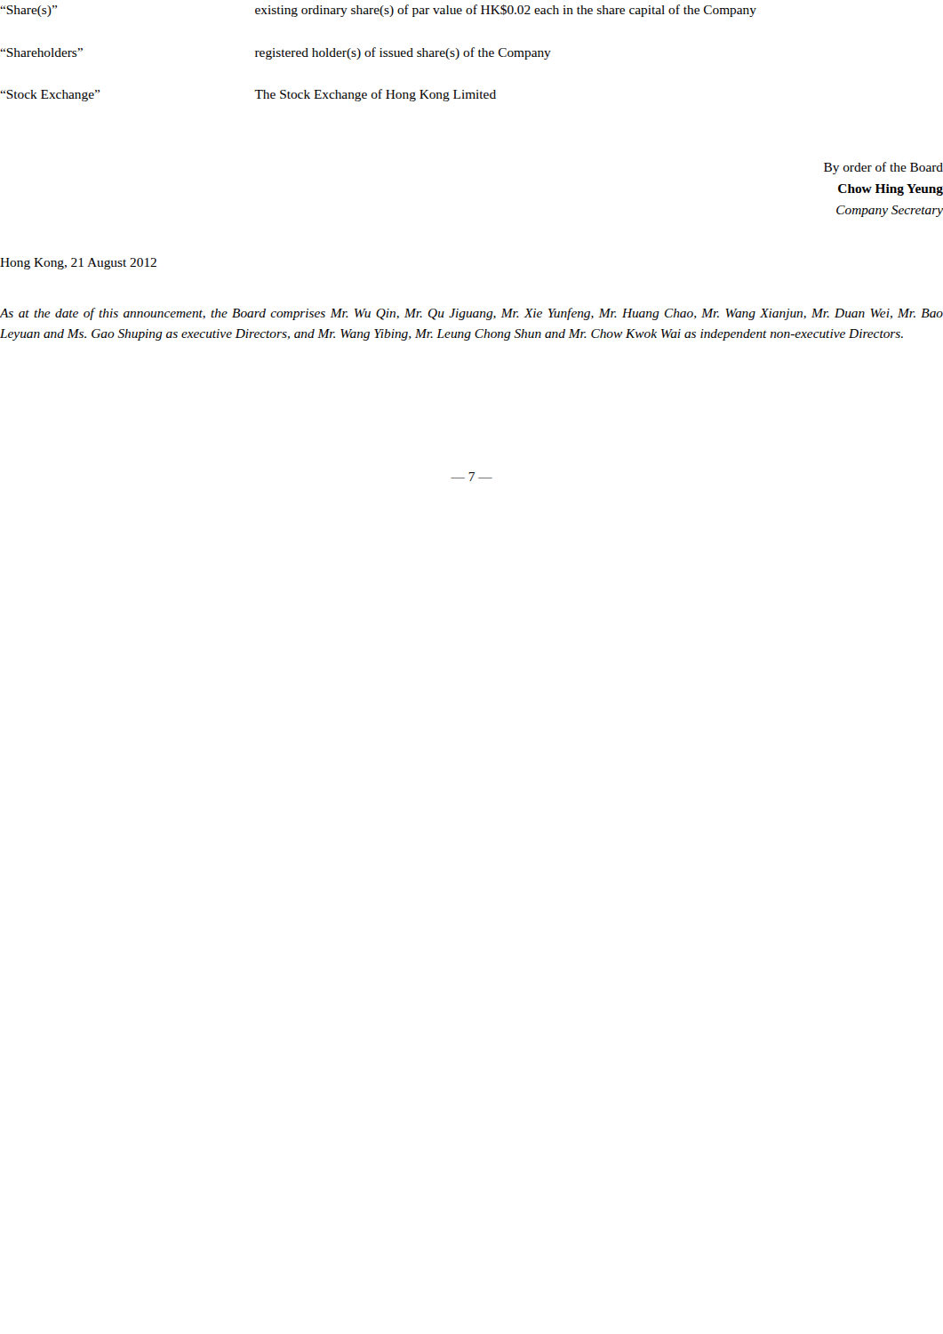| “Share(s)” | existing ordinary share(s) of par value of HK$0.02 each in the share capital of the Company |
| “Shareholders” | registered holder(s) of issued share(s) of the Company |
| “Stock Exchange” | The Stock Exchange of Hong Kong Limited |
By order of the Board
Chow Hing Yeung
Company Secretary
Hong Kong, 21 August 2012
As at the date of this announcement, the Board comprises Mr. Wu Qin, Mr. Qu Jiguang, Mr. Xie Yunfeng, Mr. Huang Chao, Mr. Wang Xianjun, Mr. Duan Wei, Mr. Bao Leyuan and Ms. Gao Shuping as executive Directors, and Mr. Wang Yibing, Mr. Leung Chong Shun and Mr. Chow Kwok Wai as independent non-executive Directors.
— 7 —